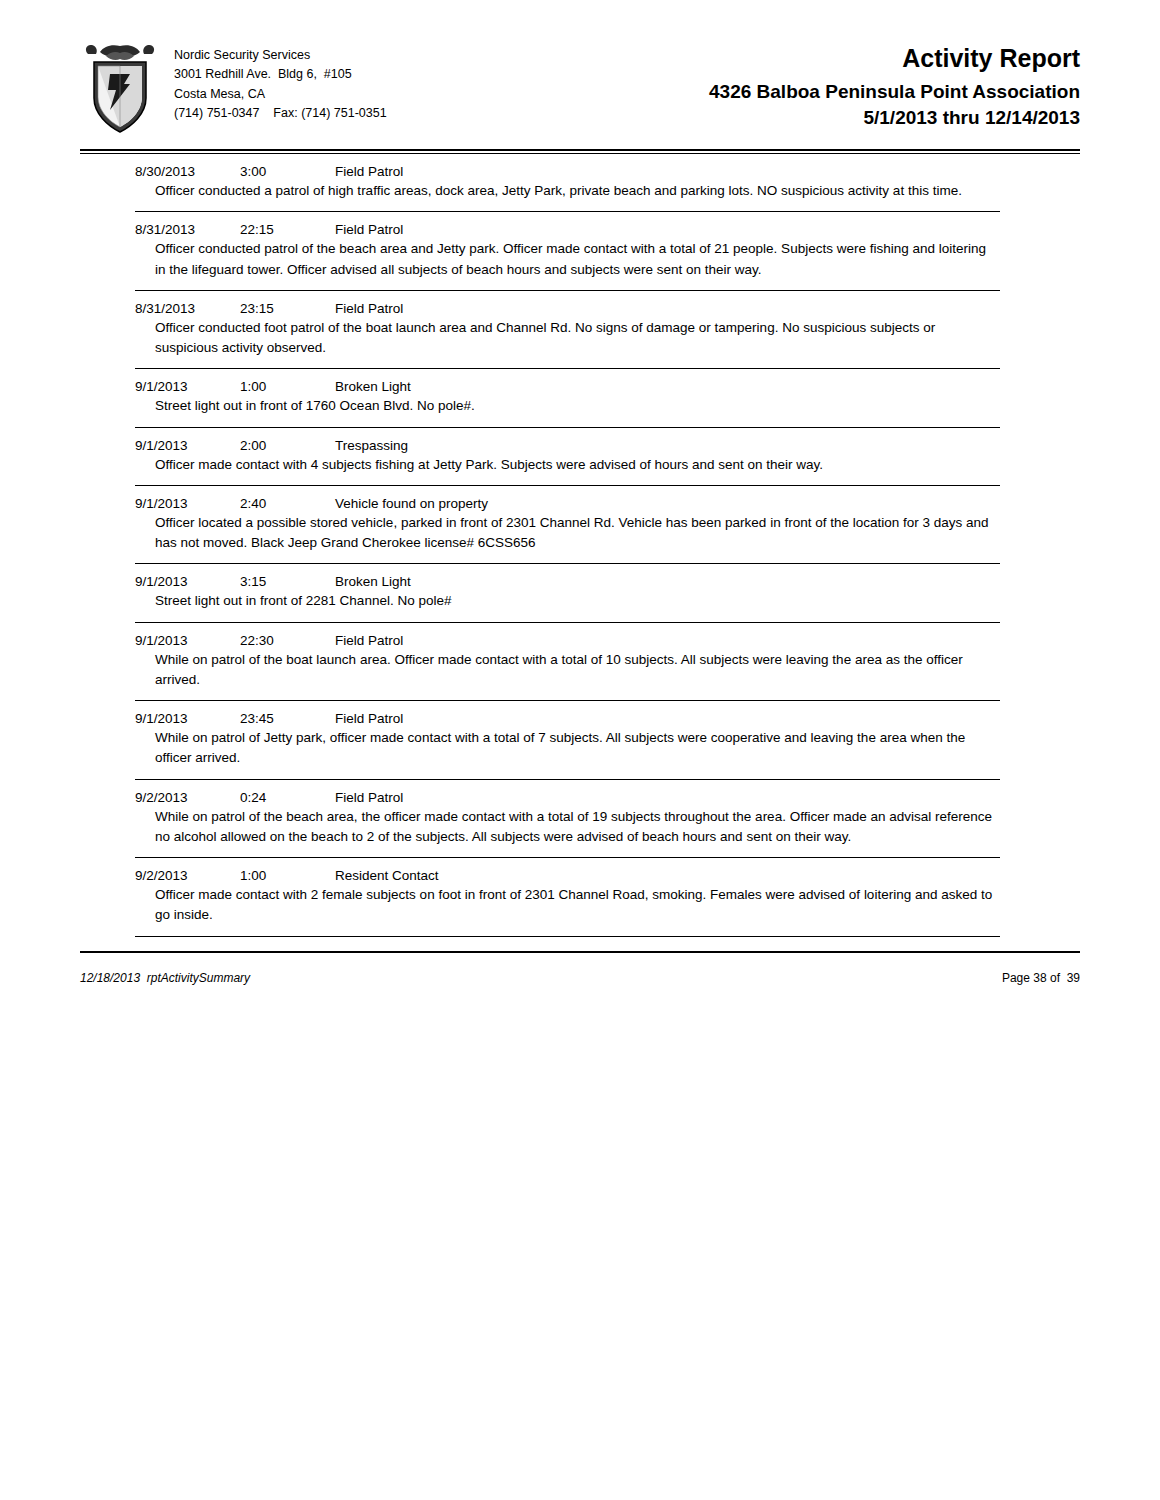Nordic Security Services
3001 Redhill Ave. Bldg 6, #105
Costa Mesa, CA
(714) 751-0347 Fax: (714) 751-0351
Activity Report
4326 Balboa Peninsula Point Association
5/1/2013 thru 12/14/2013
| 8/30/2013 | 3:00 | Field Patrol |
| Officer conducted a patrol of high traffic areas, dock area, Jetty Park, private beach and parking lots. NO suspicious activity at this time. |
| 8/31/2013 | 22:15 | Field Patrol |
| Officer conducted patrol of the beach area and Jetty park. Officer made contact with a total of 21 people. Subjects were fishing and loitering in the lifeguard tower. Officer advised all subjects of beach hours and subjects were sent on their way. |
| 8/31/2013 | 23:15 | Field Patrol |
| Officer conducted foot patrol of the boat launch area and Channel Rd. No signs of damage or tampering. No suspicious subjects or suspicious activity observed. |
| 9/1/2013 | 1:00 | Broken Light |
| Street light out in front of 1760 Ocean Blvd. No pole#. |
| 9/1/2013 | 2:00 | Trespassing |
| Officer made contact with 4 subjects fishing at Jetty Park. Subjects were advised of hours and sent on their way. |
| 9/1/2013 | 2:40 | Vehicle found on property |
| Officer located a possible stored vehicle, parked in front of 2301 Channel Rd. Vehicle has been parked in front of the location for 3 days and has not moved. Black Jeep Grand Cherokee license# 6CSS656 |
| 9/1/2013 | 3:15 | Broken Light |
| Street light out in front of 2281 Channel. No pole# |
| 9/1/2013 | 22:30 | Field Patrol |
| While on patrol of the boat launch area. Officer made contact with a total of 10 subjects. All subjects were leaving the area as the officer arrived. |
| 9/1/2013 | 23:45 | Field Patrol |
| While on patrol of Jetty park, officer made contact with a total of 7 subjects. All subjects were cooperative and leaving the area when the officer arrived. |
| 9/2/2013 | 0:24 | Field Patrol |
| While on patrol of the beach area, the officer made contact with a total of 19 subjects throughout the area. Officer made an advisal reference no alcohol allowed on the beach to 2 of the subjects. All subjects were advised of beach hours and sent on their way. |
| 9/2/2013 | 1:00 | Resident Contact |
| Officer made contact with 2 female subjects on foot in front of 2301 Channel Road, smoking. Females were advised of loitering and asked to go inside. |
12/18/2013 rptActivitySummary
Page 38 of 39